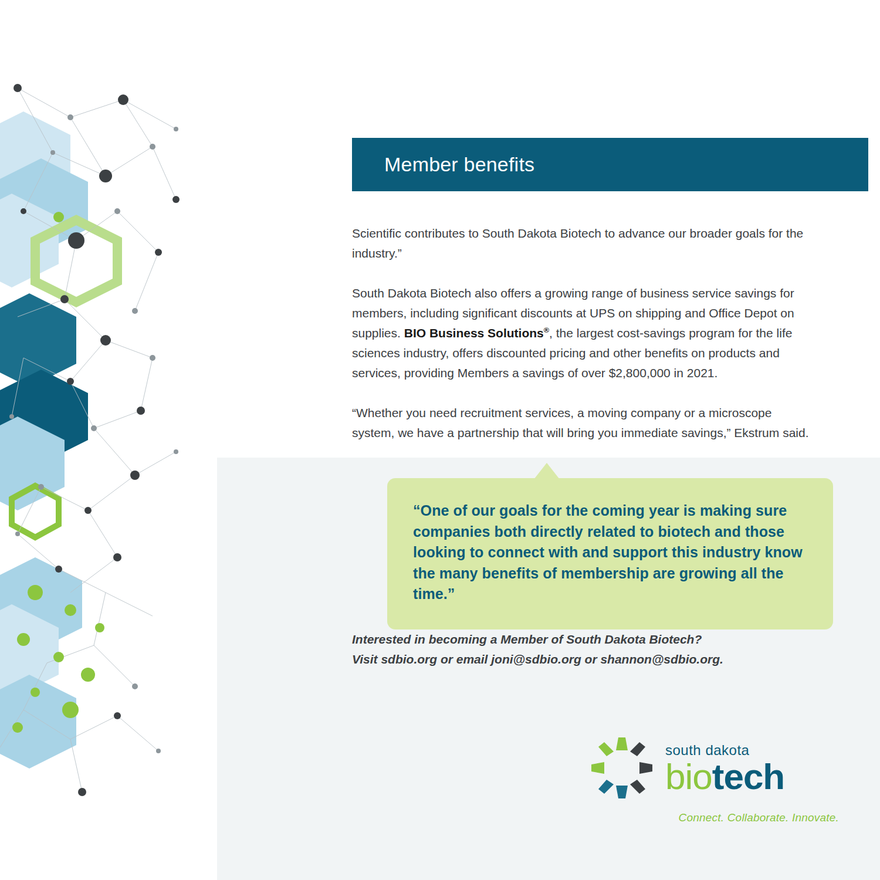Member benefits
Scientific contributes to South Dakota Biotech to advance our broader goals for the industry.”
South Dakota Biotech also offers a growing range of business service savings for members, including significant discounts at UPS on shipping and Office Depot on supplies. BIO Business Solutions®, the largest cost-savings program for the life sciences industry, offers discounted pricing and other benefits on products and services, providing Members a savings of over $2,800,000 in 2021.
“Whether you need recruitment services, a moving company or a microscope system, we have a partnership that will bring you immediate savings,” Ekstrum said.
“One of our goals for the coming year is making sure companies both directly related to biotech and those looking to connect with and support this industry know the many benefits of membership are growing all the time.”
Interested in becoming a Member of South Dakota Biotech?
Visit sdbio.org or email joni@sdbio.org or shannon@sdbio.org.
south dakota bio tech
Connect. Collaborate. Innovate.